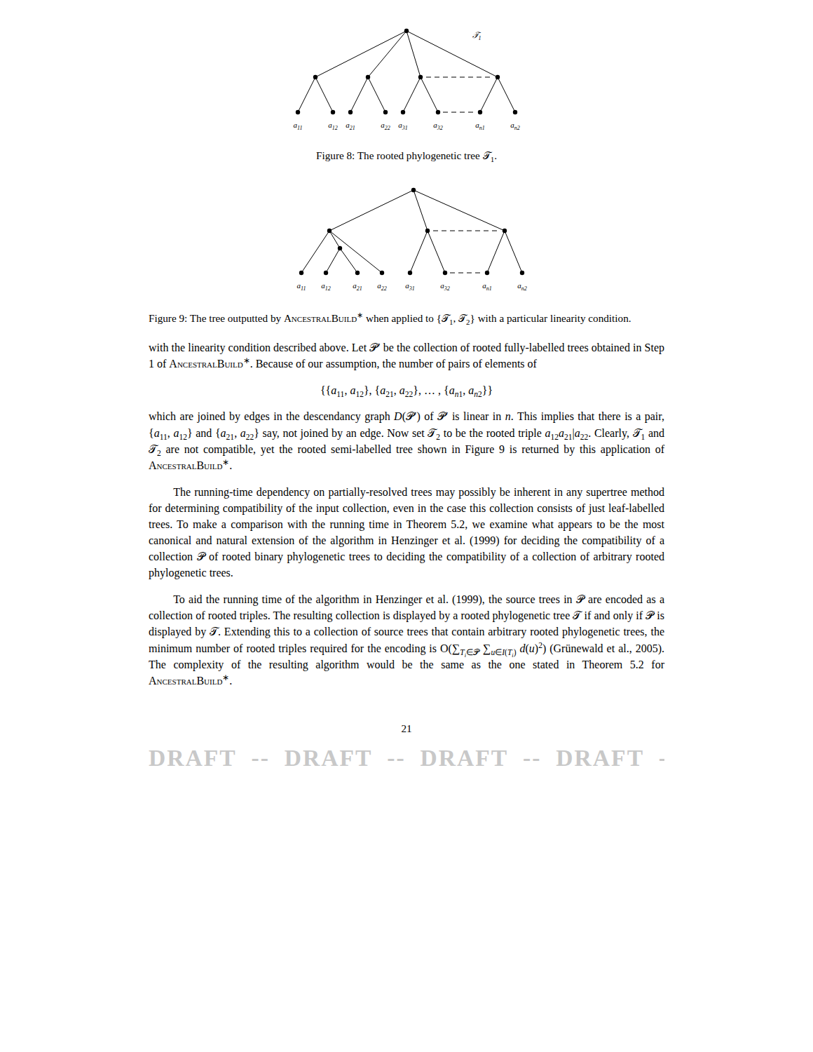a11 a12 a21 a22 a31 a32 an1 an2 𝒯1
Figure 8: The rooted phylogenetic tree 𝒯1.
a11 a12 a21 a22 a31 a32 an1 an2
Figure 9: The tree outputted by AncestralBuild∗ when applied to {𝒯1, 𝒯2} with a particular linearity condition.
with the linearity condition described above. Let 𝒫′ be the collection of rooted fully-labelled trees obtained in Step 1 of AncestralBuild∗. Because of our assumption, the number of pairs of elements of
{{a11, a12}, {a21, a22}, … , {an1, an2}}
which are joined by edges in the descendancy graph D(𝒫′) of 𝒫′ is linear in n. This implies that there is a pair, {a11, a12} and {a21, a22} say, not joined by an edge. Now set 𝒯2 to be the rooted triple a12a21|a22. Clearly, 𝒯1 and 𝒯2 are not compatible, yet the rooted semi-labelled tree shown in Figure 9 is returned by this application of AncestralBuild∗.
The running-time dependency on partially-resolved trees may possibly be inherent in any supertree method for determining compatibility of the input collection, even in the case this collection consists of just leaf-labelled trees. To make a comparison with the running time in Theorem 5.2, we examine what appears to be the most canonical and natural extension of the algorithm in Henzinger et al. (1999) for deciding the compatibility of a collection 𝒫 of rooted binary phylogenetic trees to deciding the compatibility of a collection of arbitrary rooted phylogenetic trees.
To aid the running time of the algorithm in Henzinger et al. (1999), the source trees in 𝒫 are encoded as a collection of rooted triples. The resulting collection is displayed by a rooted phylogenetic tree 𝒯 if and only if 𝒫 is displayed by 𝒯. Extending this to a collection of source trees that contain arbitrary rooted phylogenetic trees, the minimum number of rooted triples required for the encoding is O(∑Ti∈𝒫 ∑u∈I(Ti) d(u)2) (Grünewald et al., 2005). The complexity of the resulting algorithm would be the same as the one stated in Theorem 5.2 for AncestralBuild∗.
21
DRAFT -- DRAFT -- DRAFT -- DRAFT -- DRAFT --